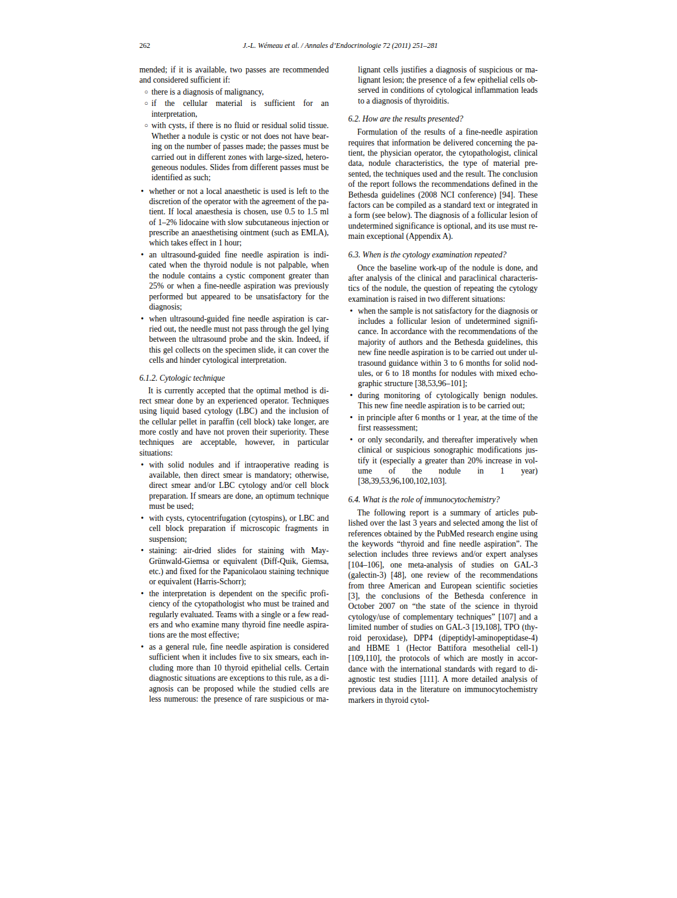262 J.-L. Wémeau et al. / Annales d’Endocrinologie 72 (2011) 251–281
mended; if it is available, two passes are recommended and considered sufficient if:
there is a diagnosis of malignancy,
if the cellular material is sufficient for an interpretation,
with cysts, if there is no fluid or residual solid tissue. Whether a nodule is cystic or not does not have bearing on the number of passes made; the passes must be carried out in different zones with large-sized, heterogeneous nodules. Slides from different passes must be identified as such;
whether or not a local anaesthetic is used is left to the discretion of the operator with the agreement of the patient. If local anaesthesia is chosen, use 0.5 to 1.5 ml of 1–2% lidocaine with slow subcutaneous injection or prescribe an anaesthetising ointment (such as EMLA), which takes effect in 1 hour;
an ultrasound-guided fine needle aspiration is indicated when the thyroid nodule is not palpable, when the nodule contains a cystic component greater than 25% or when a fine-needle aspiration was previously performed but appeared to be unsatisfactory for the diagnosis;
when ultrasound-guided fine needle aspiration is carried out, the needle must not pass through the gel lying between the ultrasound probe and the skin. Indeed, if this gel collects on the specimen slide, it can cover the cells and hinder cytological interpretation.
6.1.2. Cytologic technique
It is currently accepted that the optimal method is direct smear done by an experienced operator. Techniques using liquid based cytology (LBC) and the inclusion of the cellular pellet in paraffin (cell block) take longer, are more costly and have not proven their superiority. These techniques are acceptable, however, in particular situations:
with solid nodules and if intraoperative reading is available, then direct smear is mandatory; otherwise, direct smear and/or LBC cytology and/or cell block preparation. If smears are done, an optimum technique must be used;
with cysts, cytocentrifugation (cytospins), or LBC and cell block preparation if microscopic fragments in suspension;
staining: air-dried slides for staining with May-Grünwald-Giemsa or equivalent (Diff-Quik, Giemsa, etc.) and fixed for the Papanicolaou staining technique or equivalent (Harris-Schorr);
the interpretation is dependent on the specific proficiency of the cytopathologist who must be trained and regularly evaluated. Teams with a single or a few readers and who examine many thyroid fine needle aspirations are the most effective;
as a general rule, fine needle aspiration is considered sufficient when it includes five to six smears, each including more than 10 thyroid epithelial cells. Certain diagnostic situations are exceptions to this rule, as a diagnosis can be proposed while the studied cells are less numerous: the presence of rare suspicious or malignant cells justifies a diagnosis of suspicious or malignant lesion; the presence of a few epithelial cells observed in conditions of cytological inflammation leads to a diagnosis of thyroiditis.
6.2. How are the results presented?
Formulation of the results of a fine-needle aspiration requires that information be delivered concerning the patient, the physician operator, the cytopathologist, clinical data, nodule characteristics, the type of material presented, the techniques used and the result. The conclusion of the report follows the recommendations defined in the Bethesda guidelines (2008 NCI conference) [94]. These factors can be compiled as a standard text or integrated in a form (see below). The diagnosis of a follicular lesion of undetermined significance is optional, and its use must remain exceptional (Appendix A).
6.3. When is the cytology examination repeated?
Once the baseline work-up of the nodule is done, and after analysis of the clinical and paraclinical characteristics of the nodule, the question of repeating the cytology examination is raised in two different situations:
when the sample is not satisfactory for the diagnosis or includes a follicular lesion of undetermined significance. In accordance with the recommendations of the majority of authors and the Bethesda guidelines, this new fine needle aspiration is to be carried out under ultrasound guidance within 3 to 6 months for solid nodules, or 6 to 18 months for nodules with mixed echographic structure [38,53,96–101];
during monitoring of cytologically benign nodules. This new fine needle aspiration is to be carried out;
in principle after 6 months or 1 year, at the time of the first reassessment;
or only secondarily, and thereafter imperatively when clinical or suspicious sonographic modifications justify it (especially a greater than 20% increase in volume of the nodule in 1 year) [38,39,53,96,100,102,103].
6.4. What is the role of immunocytochemistry?
The following report is a summary of articles published over the last 3 years and selected among the list of references obtained by the PubMed research engine using the keywords “thyroid and fine needle aspiration”. The selection includes three reviews and/or expert analyses [104–106], one meta-analysis of studies on GAL-3 (galectin-3) [48], one review of the recommendations from three American and European scientific societies [3], the conclusions of the Bethesda conference in October 2007 on “the state of the science in thyroid cytology/use of complementary techniques” [107] and a limited number of studies on GAL-3 [19,108], TPO (thyroid peroxidase), DPP4 (dipeptidyl-aminopeptidase-4) and HBME 1 (Hector Battifora mesothelial cell-1) [109,110], the protocols of which are mostly in accordance with the international standards with regard to diagnostic test studies [111]. A more detailed analysis of previous data in the literature on immunocytochemistry markers in thyroid cytol-